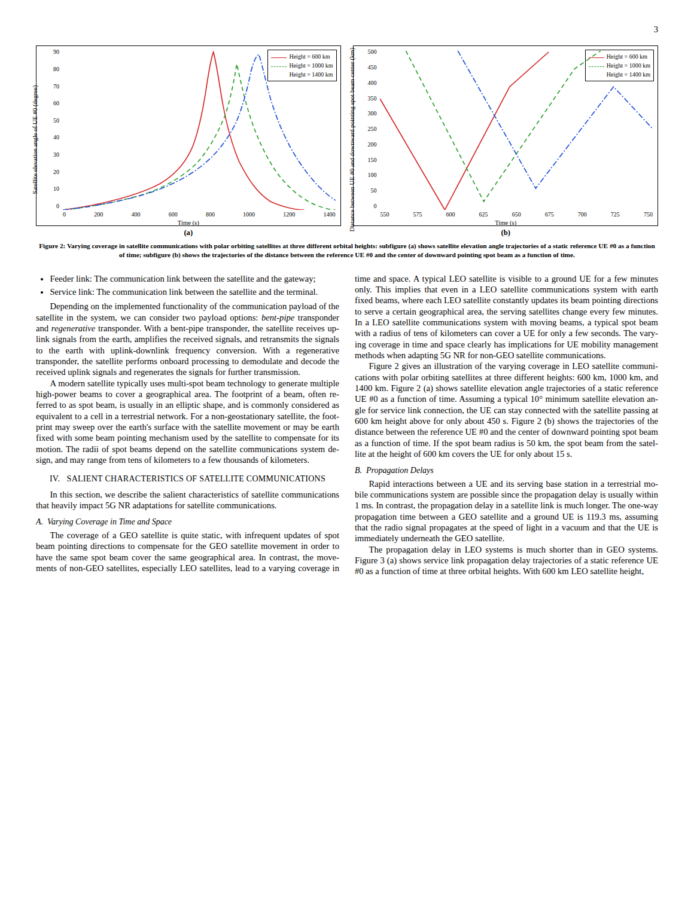3
Satellite elevation angle of UE #0 (degree)
9080706050403020100
Height = 600 km
Height = 1000 km
Height = 1400 km
0200400600800100012001400
Time (s)
(a)
Distance between UE #0 and downward pointing spot beam center (km)
500450400350300250200150100500
Height = 600 km
Height = 1000 km
Height = 1400 km
550575600625650675700725750
Time (s)
(b)
Figure 2: Varying coverage in satellite communications with polar orbiting satellites at three different orbital heights: subfigure (a) shows satellite elevation angle trajectories of a static reference UE #0 as a function of time; subfigure (b) shows the trajectories of the distance between the reference UE #0 and the center of downward pointing spot beam as a function of time.
Feeder link: The communication link between the satellite and the gateway;
Service link: The communication link between the satellite and the terminal.
Depending on the implemented functionality of the communication payload of the satellite in the system, we can consider two payload options: bent-pipe transponder and regenerative transponder. With a bent-pipe transponder, the satellite receives uplink signals from the earth, amplifies the received signals, and retransmits the signals to the earth with uplink-downlink frequency conversion. With a regenerative transponder, the satellite performs onboard processing to demodulate and decode the received uplink signals and regenerates the signals for further transmission.
A modern satellite typically uses multi-spot beam technology to generate multiple high-power beams to cover a geographical area. The footprint of a beam, often referred to as spot beam, is usually in an elliptic shape, and is commonly considered as equivalent to a cell in a terrestrial network. For a non-geostationary satellite, the footprint may sweep over the earth's surface with the satellite movement or may be earth fixed with some beam pointing mechanism used by the satellite to compensate for its motion. The radii of spot beams depend on the satellite communications system design, and may range from tens of kilometers to a few thousands of kilometers.
IV. Salient Characteristics of Satellite Communications
In this section, we describe the salient characteristics of satellite communications that heavily impact 5G NR adaptations for satellite communications.
A. Varying Coverage in Time and Space
The coverage of a GEO satellite is quite static, with infrequent updates of spot beam pointing directions to compensate for the GEO satellite movement in order to have the same spot beam cover the same geographical area. In contrast, the movements of non-GEO satellites, especially LEO satellites, lead to a varying coverage in time and space. A typical LEO satellite is visible to a ground UE for a few minutes only. This implies that even in a LEO satellite communications system with earth fixed beams, where each LEO satellite constantly updates its beam pointing directions to serve a certain geographical area, the serving satellites change every few minutes. In a LEO satellite communications system with moving beams, a typical spot beam with a radius of tens of kilometers can cover a UE for only a few seconds. The varying coverage in time and space clearly has implications for UE mobility management methods when adapting 5G NR for non-GEO satellite communications.
Figure 2 gives an illustration of the varying coverage in LEO satellite communications with polar orbiting satellites at three different heights: 600 km, 1000 km, and 1400 km. Figure 2 (a) shows satellite elevation angle trajectories of a static reference UE #0 as a function of time. Assuming a typical 10° minimum satellite elevation angle for service link connection, the UE can stay connected with the satellite passing at 600 km height above for only about 450 s. Figure 2 (b) shows the trajectories of the distance between the reference UE #0 and the center of downward pointing spot beam as a function of time. If the spot beam radius is 50 km, the spot beam from the satellite at the height of 600 km covers the UE for only about 15 s.
B. Propagation Delays
Rapid interactions between a UE and its serving base station in a terrestrial mobile communications system are possible since the propagation delay is usually within 1 ms. In contrast, the propagation delay in a satellite link is much longer. The one-way propagation time between a GEO satellite and a ground UE is 119.3 ms, assuming that the radio signal propagates at the speed of light in a vacuum and that the UE is immediately underneath the GEO satellite.
The propagation delay in LEO systems is much shorter than in GEO systems. Figure 3 (a) shows service link propagation delay trajectories of a static reference UE #0 as a function of time at three orbital heights. With 600 km LEO satellite height,